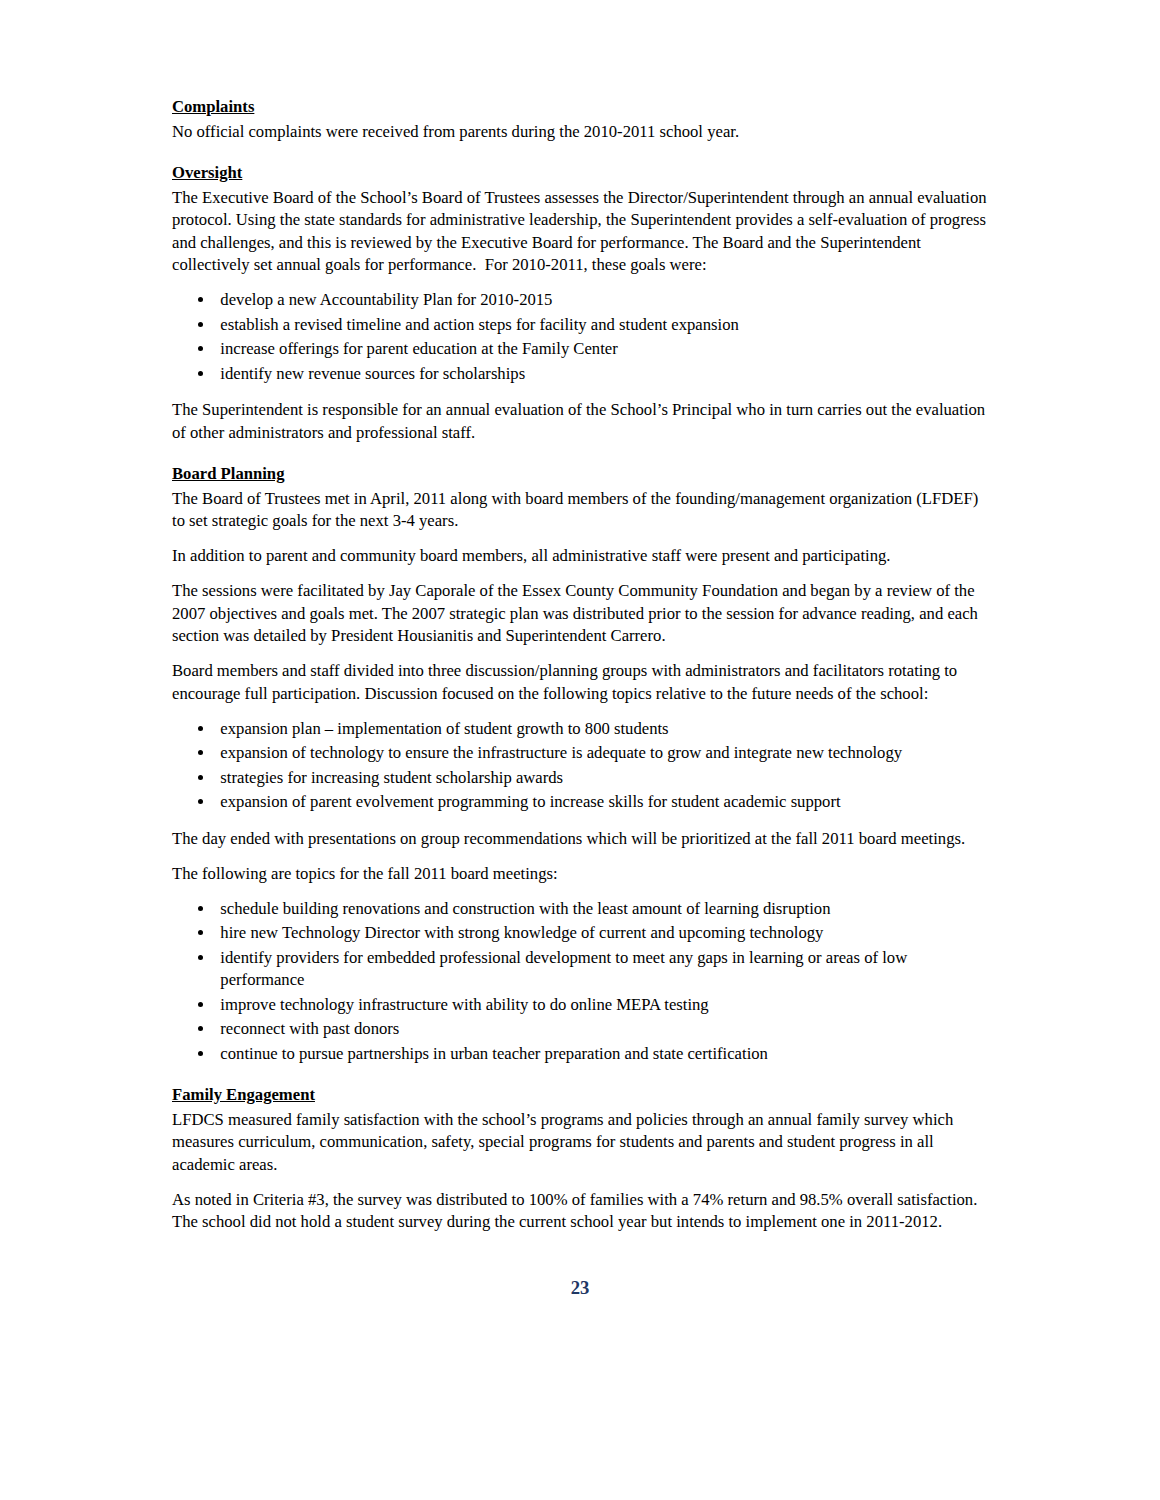Complaints
No official complaints were received from parents during the 2010-2011 school year.
Oversight
The Executive Board of the School’s Board of Trustees assesses the Director/Superintendent through an annual evaluation protocol. Using the state standards for administrative leadership, the Superintendent provides a self-evaluation of progress and challenges, and this is reviewed by the Executive Board for performance. The Board and the Superintendent collectively set annual goals for performance. For 2010-2011, these goals were:
develop a new Accountability Plan for 2010-2015
establish a revised timeline and action steps for facility and student expansion
increase offerings for parent education at the Family Center
identify new revenue sources for scholarships
The Superintendent is responsible for an annual evaluation of the School’s Principal who in turn carries out the evaluation of other administrators and professional staff.
Board Planning
The Board of Trustees met in April, 2011 along with board members of the founding/management organization (LFDEF) to set strategic goals for the next 3-4 years.
In addition to parent and community board members, all administrative staff were present and participating.
The sessions were facilitated by Jay Caporale of the Essex County Community Foundation and began by a review of the 2007 objectives and goals met. The 2007 strategic plan was distributed prior to the session for advance reading, and each section was detailed by President Housianitis and Superintendent Carrero.
Board members and staff divided into three discussion/planning groups with administrators and facilitators rotating to encourage full participation. Discussion focused on the following topics relative to the future needs of the school:
expansion plan – implementation of student growth to 800 students
expansion of technology to ensure the infrastructure is adequate to grow and integrate new technology
strategies for increasing student scholarship awards
expansion of parent evolvement programming to increase skills for student academic support
The day ended with presentations on group recommendations which will be prioritized at the fall 2011 board meetings.
The following are topics for the fall 2011 board meetings:
schedule building renovations and construction with the least amount of learning disruption
hire new Technology Director with strong knowledge of current and upcoming technology
identify providers for embedded professional development to meet any gaps in learning or areas of low performance
improve technology infrastructure with ability to do online MEPA testing
reconnect with past donors
continue to pursue partnerships in urban teacher preparation and state certification
Family Engagement
LFDCS measured family satisfaction with the school’s programs and policies through an annual family survey which measures curriculum, communication, safety, special programs for students and parents and student progress in all academic areas.
As noted in Criteria #3, the survey was distributed to 100% of families with a 74% return and 98.5% overall satisfaction. The school did not hold a student survey during the current school year but intends to implement one in 2011-2012.
23